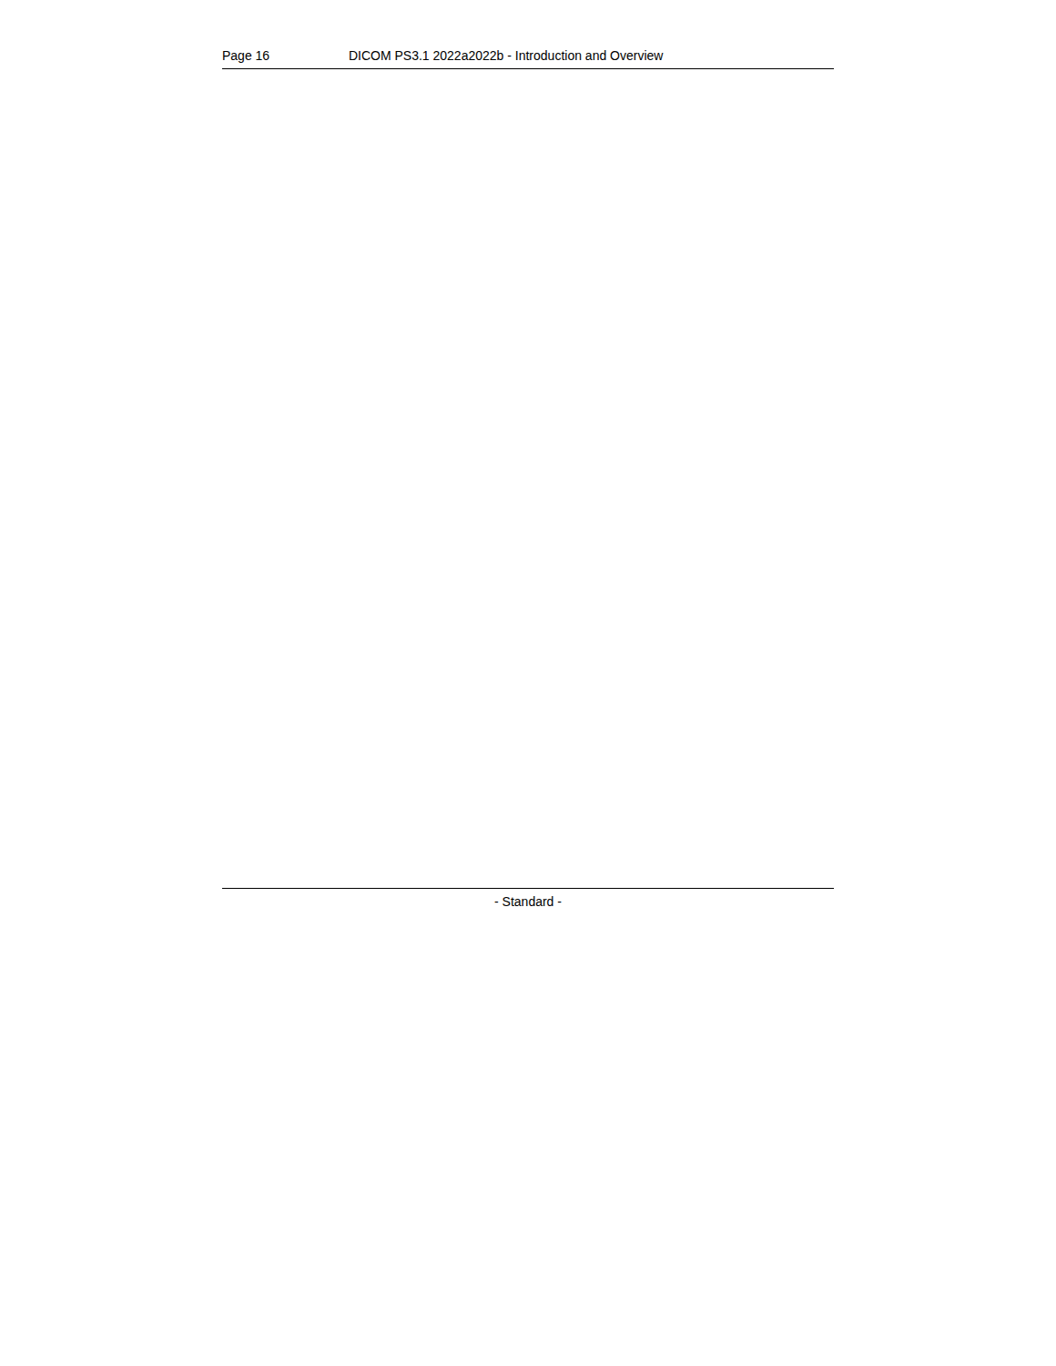Page 16 DICOM PS3.1 2022a2022b - Introduction and Overview
- Standard -